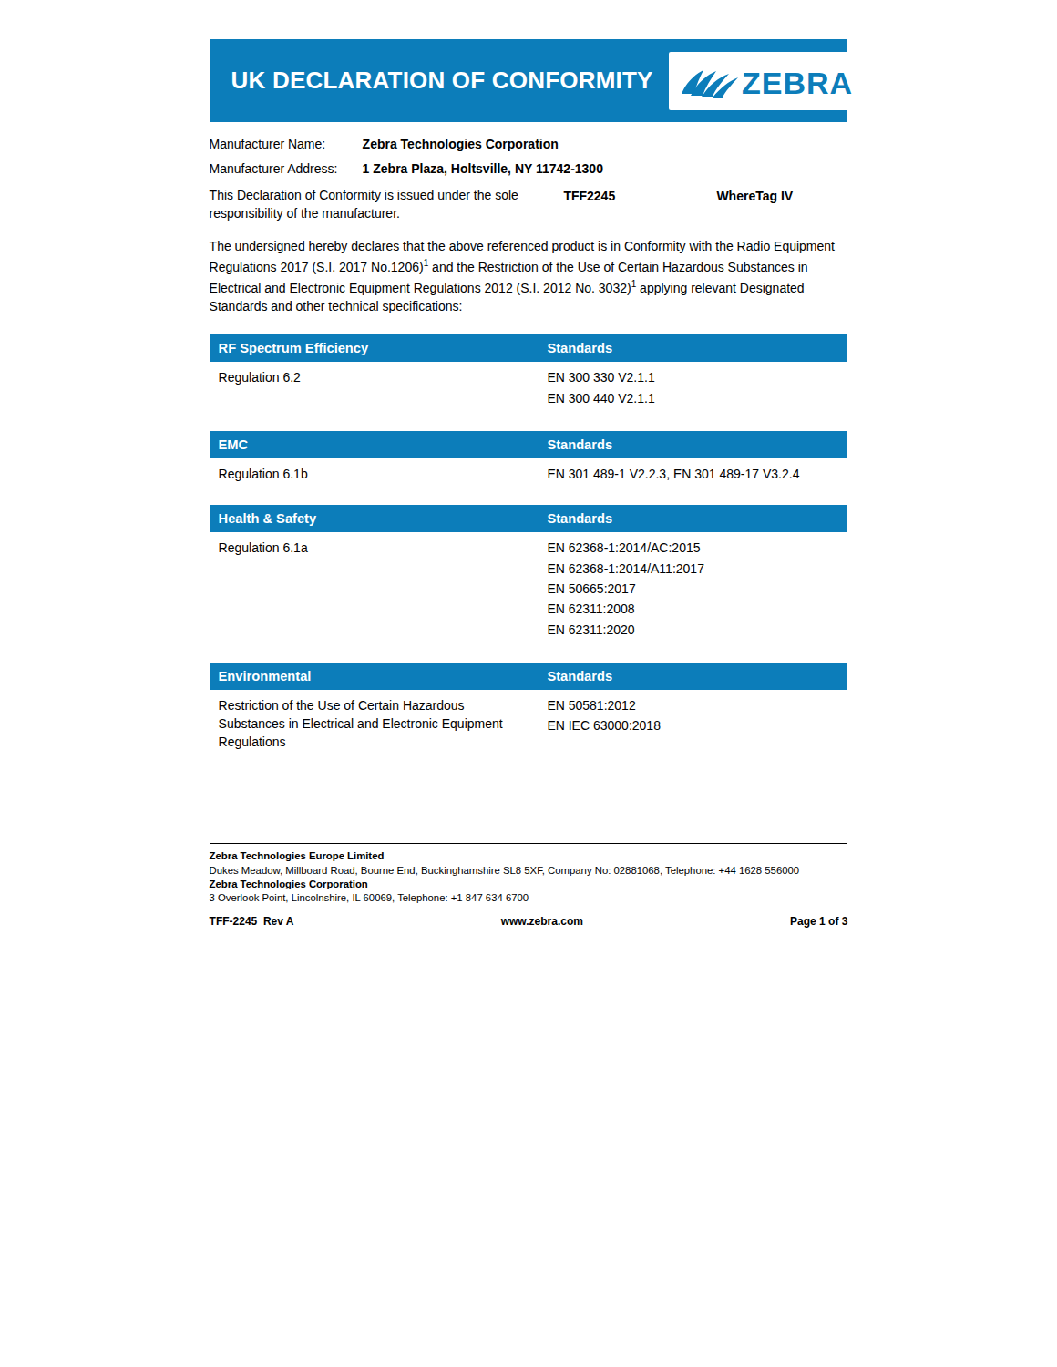UK DECLARATION OF CONFORMITY
ZEBRA
Manufacturer Name:
Zebra Technologies Corporation
Manufacturer Address:
1 Zebra Plaza, Holtsville, NY 11742-1300
This Declaration of Conformity is issued under the sole responsibility of the manufacturer.
TFF2245
WhereTag IV
The undersigned hereby declares that the above referenced product is in Conformity with the Radio Equipment Regulations 2017 (S.I. 2017 No.1206)1 and the Restriction of the Use of Certain Hazardous Substances in Electrical and Electronic Equipment Regulations 2012 (S.I. 2012 No. 3032)1 applying relevant Designated Standards and other technical specifications:
| RF Spectrum Efficiency | Standards |
| --- | --- |
| Regulation 6.2 | EN 300 330 V2.1.1 EN 300 440 V2.1.1 |
| EMC | Standards |
| --- | --- |
| Regulation 6.1b | EN 301 489-1 V2.2.3, EN 301 489-17 V3.2.4 |
| Health & Safety | Standards |
| --- | --- |
| Regulation 6.1a | EN 62368-1:2014/AC:2015 EN 62368-1:2014/A11:2017 EN 50665:2017 EN 62311:2008 EN 62311:2020 |
| Environmental | Standards |
| --- | --- |
| Restriction of the Use of Certain Hazardous Substances in Electrical and Electronic Equipment Regulations | EN 50581:2012 EN IEC 63000:2018 |
Zebra Technologies Europe Limited
Dukes Meadow, Millboard Road, Bourne End, Buckinghamshire SL8 5XF, Company No: 02881068, Telephone: +44 1628 556000
Zebra Technologies Corporation
3 Overlook Point, Lincolnshire, IL 60069, Telephone: +1 847 634 6700
TFF-2245 Rev A
www.zebra.com
Page 1 of 3